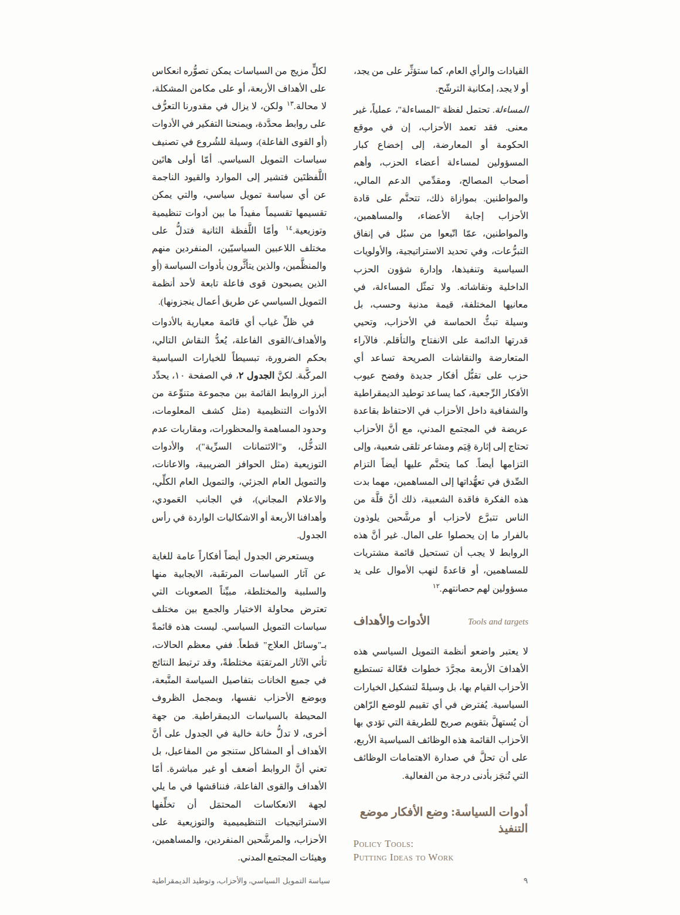القيادات والرأي العام، كما ستؤثِّر على من يجد، أو لا يجد، إمكانية الترشّح.
المساءلة. تحتمل لفظة "المساءلة"، عملياً، غير معنى. فقد تعمد الأحزاب، إن في موقع الحكومة أو المعارضة، إلى إخضاع كبار المسؤولين لمساءلة أعضاء الحزب، وأهم أصحاب المصالح، ومقدِّمي الدعم المالي، والمواطنين. بموازاة ذلك، تتحتَّم على قادة الأحزاب إجابة الأعضاء، والمساهمين، والمواطنين، عمّا اتّبعوا من سبُل في إنفاق التبرُّعات، وفي تحديد الاستراتيجية، والأولويات السياسية وتنفيذها، وإدارة شؤون الحزب الداخلية ونقاشاته. ولا تمثّل المساءلة، في معانيها المختلفة، قيمة مدنية وحسب، بل وسيلة تبثُّ الحماسة في الأحزاب، وتحيي قدرتها الدائمة على الانفتاح والتأقلم. فالآراء المتعارضة والنقاشات الصريحة تساعد أي حزب على تقبُّل أفكار جديدة وفضح عيوب الأفكار الرِّجعية، كما يساعد توطيد الديمقراطية والشفافية داخل الأحزاب في الاحتفاظ بقاعدة عريضة في المجتمع المدني، مع أنَّ الأحزاب تحتاج إلى إثارة قِيَم ومشاعر تلقى شعبية، وإلى التزامها أيضاً. كما يتحتَّم عليها أيضاً التزام الصِّدق في تعهُّداتها إلى المساهمين، مهما بدت هذه الفكرة فاقدة الشعبية، ذلك أنَّ قلَّة من الناس تتبرَّع لأحزاب أو مرشَّحين يلوذون بالفرار ما إن يحصلوا على المال. غير أنَّ هذه الروابط لا يجب أن تستحيل قائمة مشتريات للمساهمين، أو قاعدةً لنهب الأموال على يد مسؤولين لهم حصانتهم.١٢
Tools and targets الأدوات والأهداف
لا يعتبر واضعو أنظمة التمويل السياسي هذه الأهدافَ الأربعة مجرَّدَ خطوات فعّالة تستطيع الأحزاب القيام بها، بل وسيلةً لتشكيل الخيارات السياسية. يُفترض في أي تقييم للوضع الرّاهن أن يُستهلَّ بتقويم صريح للطريقة التي تؤدي بها الأحزاب القائمة هذه الوظائف السياسية الأربع، على أن تحلَّ في صدارة الاهتمامات الوظائف التي تُنجَز بأدنى درجة من الفعالية.
أدوات السياسة: وضع الأفكار موضع التنفيذ
Policy Tools:
Putting Ideas to Work
لكلٍّ مزيج من السياسات يمكن تصوُّره انعكاس على الأهداف الأربعة، أو على مكامن المشكلة، لا محالة.١٣ ولكن، لا يزال في مقدورنا التعرُّف على روابط محدَّدة، ويمنحنا التفكير في الأدوات (أو القوى الفاعلة)، وسيلة للشُروع في تصنيف سياسات التمويل السياسي. أمّا أولى هاتَين اللَّفظتَين فتشير إلى الموارد والقيود الناجمة عن أي سياسة تمويل سياسي، والتي يمكن تقسيمها تقسيماً مفيداً ما بين أدوات تنظيمية وتوزيعية.١٤ وأمّا اللَّفظة الثانية فتدلُّ على مختلف اللاعبين السياسيّين، المنفردين منهم والمنظَّمين، والذين يتأثَّرون بأدوات السياسة (أو الذين يصبحون قوى فاعلة تابعة لأحد أنظمة التمويل السياسي عن طريق أعمال ينجزونها).
في ظلِّ غياب أي قائمة معيارية بالأدوات والأهداف/القوى الفاعلة، يُعدُّ النقاش التالي، بحكم الضرورة، تبسيطاً للخيارات السياسية المركَّبة. لكنَّ الجدول ٢، في الصفحة ١٠، يحدِّد أبرز الروابط القائمة بين مجموعة متنوِّعة من الأدوات التنظيمية (مثل كشف المعلومات، وحدود المساهمة والمحظورات، ومقاربات عدم التدخُّل، و"الائتمانات السرِّية")، والأدوات التوزيعية (مثل الحوافز الضريبية، والاعانات، والتمويل العام الجزئي، والتمويل العام الكلِّي، والاعلام المجاني)، في الجانب العَمودي، وأهدافنا الأربعة أو الاشكاليات الواردة في رأس الجدول.
ويستعرض الجدول أيضاً أفكاراً عامة للغاية عن آثار السياسات المرتقَبة، الايجابية منها والسلبية والمختلطة، مبيِّناً الصعوبات التي تعترض محاولة الاختيار والجمع بين مختلف سياسات التمويل السياسي. ليست هذه قائمةً بـ"وسائل العلاج" قطعاً. ففي معظم الحالات، تأتي الآثار المرتقبَة مختلطةً، وقد ترتبط النتائج في جميع الخانات بتفاصيل السياسة المتَّبعة، وبوضع الأحزاب نفسها، وبمجمل الظروف المحيطة بالسياسات الديمقراطية. من جهة أخرى، لا تدلُّ خانة خالية في الجدول على أنَّ الأهداف أو المشاكل ستنجو من المفاعيل، بل تعني أنَّ الروابط أضعف أو غير مباشرة. أمّا الأهداف والقوى الفاعلة، فنناقشها في ما يلي لجهة الانعكاسات المحتمَل أن تخلِّفها الاستراتيجيات التنظيميمية والتوزيعية على الأحزاب، والمرشَّحين المنفردين، والمساهمين، وهيئات المجتمع المدني.
٩ سياسة التمويل السياسي، والأحزاب، وتوطيد الديمقراطية